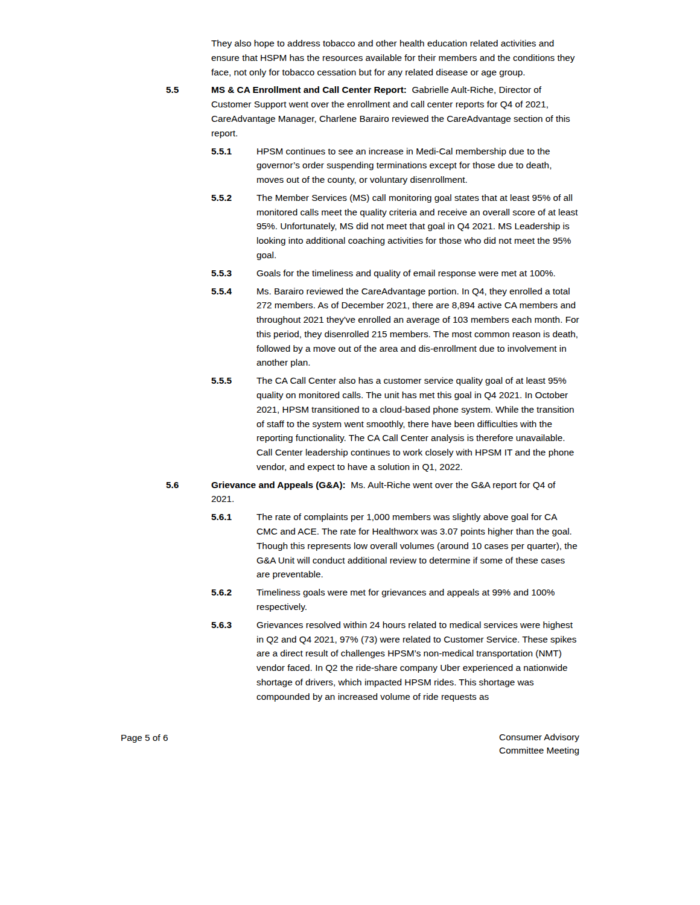They also hope to address tobacco and other health education related activities and ensure that HSPM has the resources available for their members and the conditions they face, not only for tobacco cessation but for any related disease or age group.
5.5
MS & CA Enrollment and Call Center Report: Gabrielle Ault-Riche, Director of Customer Support went over the enrollment and call center reports for Q4 of 2021, CareAdvantage Manager, Charlene Barairo reviewed the CareAdvantage section of this report.
5.5.1
HPSM continues to see an increase in Medi-Cal membership due to the governor’s order suspending terminations except for those due to death, moves out of the county, or voluntary disenrollment.
5.5.2
The Member Services (MS) call monitoring goal states that at least 95% of all monitored calls meet the quality criteria and receive an overall score of at least 95%. Unfortunately, MS did not meet that goal in Q4 2021. MS Leadership is looking into additional coaching activities for those who did not meet the 95% goal.
5.5.3
Goals for the timeliness and quality of email response were met at 100%.
5.5.4
Ms. Barairo reviewed the CareAdvantage portion. In Q4, they enrolled a total 272 members. As of December 2021, there are 8,894 active CA members and throughout 2021 they've enrolled an average of 103 members each month. For this period, they disenrolled 215 members. The most common reason is death, followed by a move out of the area and dis-enrollment due to involvement in another plan.
5.5.5
The CA Call Center also has a customer service quality goal of at least 95% quality on monitored calls. The unit has met this goal in Q4 2021. In October 2021, HPSM transitioned to a cloud-based phone system. While the transition of staff to the system went smoothly, there have been difficulties with the reporting functionality. The CA Call Center analysis is therefore unavailable. Call Center leadership continues to work closely with HPSM IT and the phone vendor, and expect to have a solution in Q1, 2022.
5.6
Grievance and Appeals (G&A): Ms. Ault-Riche went over the G&A report for Q4 of 2021.
5.6.1
The rate of complaints per 1,000 members was slightly above goal for CA CMC and ACE. The rate for Healthworx was 3.07 points higher than the goal. Though this represents low overall volumes (around 10 cases per quarter), the G&A Unit will conduct additional review to determine if some of these cases are preventable.
5.6.2
Timeliness goals were met for grievances and appeals at 99% and 100% respectively.
5.6.3
Grievances resolved within 24 hours related to medical services were highest in Q2 and Q4 2021, 97% (73) were related to Customer Service. These spikes are a direct result of challenges HPSM’s non-medical transportation (NMT) vendor faced. In Q2 the ride-share company Uber experienced a nationwide shortage of drivers, which impacted HPSM rides. This shortage was compounded by an increased volume of ride requests as
Page 5 of 6
Consumer Advisory
Committee Meeting